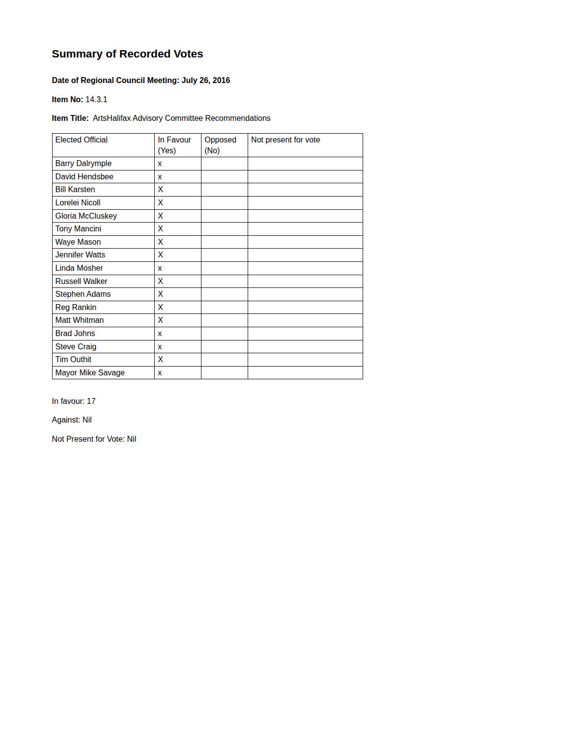Summary of Recorded Votes
Date of Regional Council Meeting: July 26, 2016
Item No: 14.3.1
Item Title: ArtsHalifax Advisory Committee Recommendations
| Elected Official | In Favour (Yes) | Opposed (No) | Not present for vote |
| --- | --- | --- | --- |
| Barry Dalrymple | x | | |
| David Hendsbee | x | | |
| Bill Karsten | X | | |
| Lorelei Nicoll | X | | |
| Gloria McCluskey | X | | |
| Tony Mancini | X | | |
| Waye Mason | X | | |
| Jennifer Watts | X | | |
| Linda Mosher | x | | |
| Russell Walker | X | | |
| Stephen Adams | X | | |
| Reg Rankin | X | | |
| Matt Whitman | X | | |
| Brad Johns | x | | |
| Steve Craig | x | | |
| Tim Outhit | X | | |
| Mayor Mike Savage | x | | |
In favour: 17
Against: Nil
Not Present for Vote: Nil